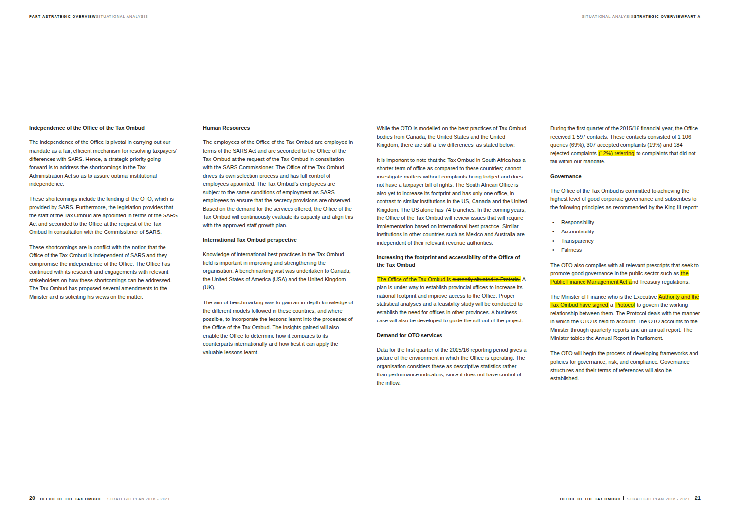PART A STRATEGIC OVERVIEW SITUATIONAL ANALYSIS
SITUATIONAL ANALYSIS STRATEGIC OVERVIEW PART A
Independence of the Office of the Tax Ombud
The independence of the Office is pivotal in carrying out our mandate as a fair, efficient mechanism for resolving taxpayers’ differences with SARS. Hence, a strategic priority going forward is to address the shortcomings in the Tax Administration Act so as to assure optimal institutional independence.
These shortcomings include the funding of the OTO, which is provided by SARS. Furthermore, the legislation provides that the staff of the Tax Ombud are appointed in terms of the SARS Act and seconded to the Office at the request of the Tax Ombud in consultation with the Commissioner of SARS.
These shortcomings are in conflict with the notion that the Office of the Tax Ombud is independent of SARS and they compromise the independence of the Office. The Office has continued with its research and engagements with relevant stakeholders on how these shortcomings can be addressed. The Tax Ombud has proposed several amendments to the Minister and is soliciting his views on the matter.
Human Resources
The employees of the Office of the Tax Ombud are employed in terms of the SARS Act and are seconded to the Office of the Tax Ombud at the request of the Tax Ombud in consultation with the SARS Commissioner. The Office of the Tax Ombud drives its own selection process and has full control of employees appointed. The Tax Ombud’s employees are subject to the same conditions of employment as SARS employees to ensure that the secrecy provisions are observed. Based on the demand for the services offered, the Office of the Tax Ombud will continuously evaluate its capacity and align this with the approved staff growth plan.
International Tax Ombud perspective
Knowledge of international best practices in the Tax Ombud field is important in improving and strengthening the organisation. A benchmarking visit was undertaken to Canada, the United States of America (USA) and the United Kingdom (UK).
The aim of benchmarking was to gain an in-depth knowledge of the different models followed in these countries, and where possible, to incorporate the lessons learnt into the processes of the Office of the Tax Ombud. The insights gained will also enable the Office to determine how it compares to its counterparts internationally and how best it can apply the valuable lessons learnt.
While the OTO is modelled on the best practices of Tax Ombud bodies from Canada, the United States and the United Kingdom, there are still a few differences, as stated below:
It is important to note that the Tax Ombud in South Africa has a shorter term of office as compared to these countries; cannot investigate matters without complaints being lodged and does not have a taxpayer bill of rights. The South African Office is also yet to increase its footprint and has only one office, in contrast to similar institutions in the US, Canada and the United Kingdom. The US alone has 74 branches. In the coming years, the Office of the Tax Ombud will review issues that will require implementation based on International best practice. Similar institutions in other countries such as Mexico and Australia are independent of their relevant revenue authorities.
Increasing the footprint and accessibility of the Office of the Tax Ombud
The Office of the Tax Ombud is currently situated in Pretoria. A plan is under way to establish provincial offices to increase its national footprint and improve access to the Office. Proper statistical analyses and a feasibility study will be conducted to establish the need for offices in other provinces. A business case will also be developed to guide the roll-out of the project.
Demand for OTO services
Data for the first quarter of the 2015/16 reporting period gives a picture of the environment in which the Office is operating. The organisation considers these as descriptive statistics rather than performance indicators, since it does not have control of the inflow.
During the first quarter of the 2015/16 financial year, the Office received 1 597 contacts. These contacts consisted of 1 106 queries (69%), 307 accepted complaints (19%) and 184 rejected complaints (12%) referring to complaints that did not fall within our mandate.
Governance
The Office of the Tax Ombud is committed to achieving the highest level of good corporate governance and subscribes to the following principles as recommended by the King III report:
Responsibility
Accountability
Transparency
Fairness
The OTO also complies with all relevant prescripts that seek to promote good governance in the public sector such as the Public Finance Management Act and Treasury regulations.
The Minister of Finance who is the Executive Authority and the Tax Ombud have signed a Protocol to govern the working relationship between them. The Protocol deals with the manner in which the OTO is held to account. The OTO accounts to the Minister through quarterly reports and an annual report. The Minister tables the Annual Report in Parliament.
The OTO will begin the process of developing frameworks and policies for governance, risk, and compliance. Governance structures and their terms of references will also be established.
20 OFFICE OF THE TAX OMBUD STRATEGIC PLAN 2016 - 2021
OFFICE OF THE TAX OMBUD STRATEGIC PLAN 2016 - 2021 21